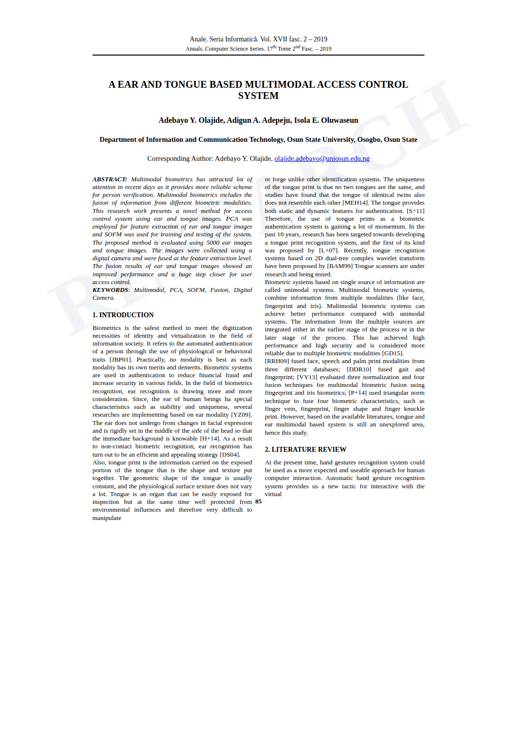RESEARCH
Anale. Seria Informatică. Vol. XVII fasc. 2 – 2019
Annals. Computer Science Series. 17th Tome 2nd Fasc. – 2019
A EAR AND TONGUE BASED MULTIMODAL ACCESS CONTROL SYSTEM
Adebayo Y. Olajide, Adigun A. Adepeju, Isola E. Oluwaseun
Department of Information and Communication Technology, Osun State University, Osogbo, Osun State
Corresponding Author: Adebayo Y. Olajide, olajide.adebayo@uniosun.edu.ng
ABSTRACT: Multimodal biometrics has attracted lot of attention in recent days as it provides more reliable scheme for person verification. Multimodal biometrics includes the fusion of information from different biometric modalities. This research work presents a novel method for access control system using ear and tongue images. PCA was employed for feature extraction of ear and tongue images and SOFM was used for training and testing of the system. The proposed method is evaluated using 5000 ear images and tongue images. The images were collected using a digital camera and were fused at the feature extraction level. The fusion results of ear and tongue images showed an improved performance and a huge step closer for user access control.
KEYWORDS: Multimodal, PCA, SOFM, Fusion, Digital Camera.
1. INTRODUCTION
Biometrics is the safest method to meet the digitization necessities of identity and virtualization in the field of information society. It refers to the automated authentication of a person through the use of physiological or behavioral traits [JBP01]. Practically, no modality is best as each modality has its own merits and demerits. Biometric systems are used in authentication to reduce financial fraud and increase security in various fields. In the field of biometrics recognition, ear recognition is drawing more and more consideration. Since, the ear of human beings ha special characteristics such as stability and uniqueness, several researches are implementing based on ear modality [YZ09]. The ear does not undergo from changes in facial expression and is rigidly set in the middle of the side of the head so that the immediate background is knowable [H+14]. As a result to non-contact biometric recognition, ear recognition has turn out to be an efficient and appealing strategy [DS04].
Also, tongue print is the information carried on the exposed portion of the tongue that is the shape and texture put together. The geometric shape of the tongue is usually constant, and the physiological surface texture does not vary a lot. Tongue is an organ that can be easily exposed for inspection but at the same time well protected from environmental influences and therefore very difficult to manipulate
or forge unlike other identification systems. The uniqueness of the tongue print is that no two tongues are the same, and studies have found that the tongue of identical twins also does not resemble each other [MEH14]. The tongue provides both static and dynamic features for authentication. [S+11] Therefore, the use of tongue prints as a biometric authentication system is gaining a lot of momentum. In the past 10 years, research has been targeted towards developing a tongue print recognition system, and the first of its kind was proposed by [L+07]. Recently, tongue recognition systems based on 2D dual-tree complex wavelet transform have been proposed by [BAM99] Tongue scanners are under research and being tested.
Biometric systems based on single source of information are called unimodal systems. Multimodal biometric systems, combine information from multiple modalities (like face, fingerprint and iris). Multimodal biometric systems can achieve better performance compared with unimodal systems. The information from the multiple sources are integrated either in the earlier stage of the process or in the later stage of the process. This has achieved high performance and high security and is considered more reliable due to multiple biometric modalities [GD15].
[RRH09] fused face, speech and palm print modalities from three different databases; [DDR10] fused gait and fingerprint; [VY13] evaluated three normalization and four fusion techniques for multimodal biometric fusion using fingerprint and iris biometrics; [P+14] used triangular norm technique to fuse four biometric characteristics, such as finger vein, fingerprint, finger shape and finger knuckle print. However, based on the available literatures, tongue and ear multimodal based system is still an unexplored area, hence this study.
2. LITERATURE REVIEW
At the present time, hand gestures recognition system could be used as a more expected and useable approach for human computer interaction. Automatic hand gesture recognition system provides us a new tactic for interactive with the virtual
85